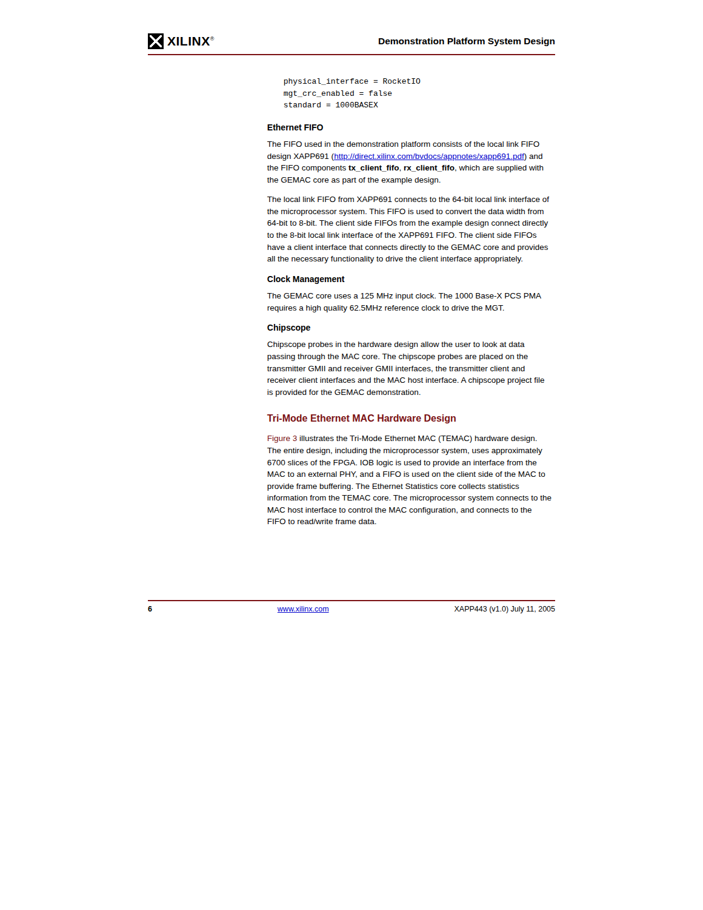XILINX®
Demonstration Platform System Design
physical_interface = RocketIO
mgt_crc_enabled = false
standard = 1000BASEX
Ethernet FIFO
The FIFO used in the demonstration platform consists of the local link FIFO design XAPP691 (http://direct.xilinx.com/bvdocs/appnotes/xapp691.pdf) and the FIFO components tx_client_fifo, rx_client_fifo, which are supplied with the GEMAC core as part of the example design.
The local link FIFO from XAPP691 connects to the 64-bit local link interface of the microprocessor system. This FIFO is used to convert the data width from 64-bit to 8-bit. The client side FIFOs from the example design connect directly to the 8-bit local link interface of the XAPP691 FIFO. The client side FIFOs have a client interface that connects directly to the GEMAC core and provides all the necessary functionality to drive the client interface appropriately.
Clock Management
The GEMAC core uses a 125 MHz input clock. The 1000 Base-X PCS PMA requires a high quality 62.5MHz reference clock to drive the MGT.
Chipscope
Chipscope probes in the hardware design allow the user to look at data passing through the MAC core. The chipscope probes are placed on the transmitter GMII and receiver GMII interfaces, the transmitter client and receiver client interfaces and the MAC host interface. A chipscope project file is provided for the GEMAC demonstration.
Tri-Mode Ethernet MAC Hardware Design
Figure 3 illustrates the Tri-Mode Ethernet MAC (TEMAC) hardware design. The entire design, including the microprocessor system, uses approximately 6700 slices of the FPGA. IOB logic is used to provide an interface from the MAC to an external PHY, and a FIFO is used on the client side of the MAC to provide frame buffering. The Ethernet Statistics core collects statistics information from the TEMAC core. The microprocessor system connects to the MAC host interface to control the MAC configuration, and connects to the FIFO to read/write frame data.
6
www.xilinx.com
XAPP443 (v1.0) July 11, 2005